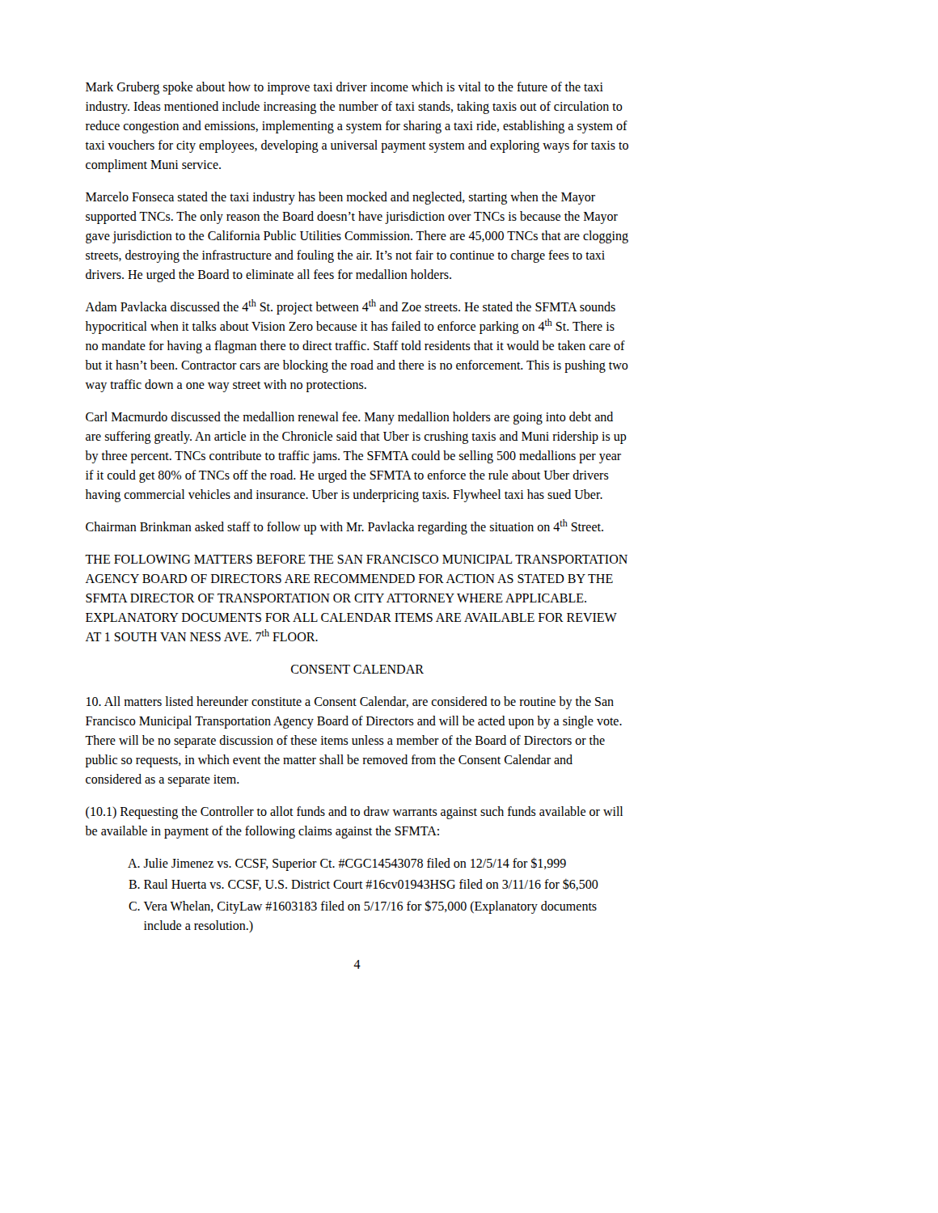Mark Gruberg spoke about how to improve taxi driver income which is vital to the future of the taxi industry. Ideas mentioned include increasing the number of taxi stands, taking taxis out of circulation to reduce congestion and emissions, implementing a system for sharing a taxi ride, establishing a system of taxi vouchers for city employees, developing a universal payment system and exploring ways for taxis to compliment Muni service.
Marcelo Fonseca stated the taxi industry has been mocked and neglected, starting when the Mayor supported TNCs. The only reason the Board doesn’t have jurisdiction over TNCs is because the Mayor gave jurisdiction to the California Public Utilities Commission. There are 45,000 TNCs that are clogging streets, destroying the infrastructure and fouling the air. It’s not fair to continue to charge fees to taxi drivers. He urged the Board to eliminate all fees for medallion holders.
Adam Pavlacka discussed the 4th St. project between 4th and Zoe streets. He stated the SFMTA sounds hypocritical when it talks about Vision Zero because it has failed to enforce parking on 4th St. There is no mandate for having a flagman there to direct traffic. Staff told residents that it would be taken care of but it hasn’t been. Contractor cars are blocking the road and there is no enforcement. This is pushing two way traffic down a one way street with no protections.
Carl Macmurdo discussed the medallion renewal fee. Many medallion holders are going into debt and are suffering greatly. An article in the Chronicle said that Uber is crushing taxis and Muni ridership is up by three percent. TNCs contribute to traffic jams. The SFMTA could be selling 500 medallions per year if it could get 80% of TNCs off the road. He urged the SFMTA to enforce the rule about Uber drivers having commercial vehicles and insurance. Uber is underpricing taxis. Flywheel taxi has sued Uber.
Chairman Brinkman asked staff to follow up with Mr. Pavlacka regarding the situation on 4th Street.
THE FOLLOWING MATTERS BEFORE THE SAN FRANCISCO MUNICIPAL TRANSPORTATION AGENCY BOARD OF DIRECTORS ARE RECOMMENDED FOR ACTION AS STATED BY THE SFMTA DIRECTOR OF TRANSPORTATION OR CITY ATTORNEY WHERE APPLICABLE. EXPLANATORY DOCUMENTS FOR ALL CALENDAR ITEMS ARE AVAILABLE FOR REVIEW AT 1 SOUTH VAN NESS AVE. 7th FLOOR.
CONSENT CALENDAR
10. All matters listed hereunder constitute a Consent Calendar, are considered to be routine by the San Francisco Municipal Transportation Agency Board of Directors and will be acted upon by a single vote. There will be no separate discussion of these items unless a member of the Board of Directors or the public so requests, in which event the matter shall be removed from the Consent Calendar and considered as a separate item.
(10.1) Requesting the Controller to allot funds and to draw warrants against such funds available or will be available in payment of the following claims against the SFMTA:
Julie Jimenez vs. CCSF, Superior Ct. #CGC14543078 filed on 12/5/14 for $1,999
Raul Huerta vs. CCSF, U.S. District Court #16cv01943HSG filed on 3/11/16 for $6,500
Vera Whelan, CityLaw #1603183 filed on 5/17/16 for $75,000 (Explanatory documents include a resolution.)
4